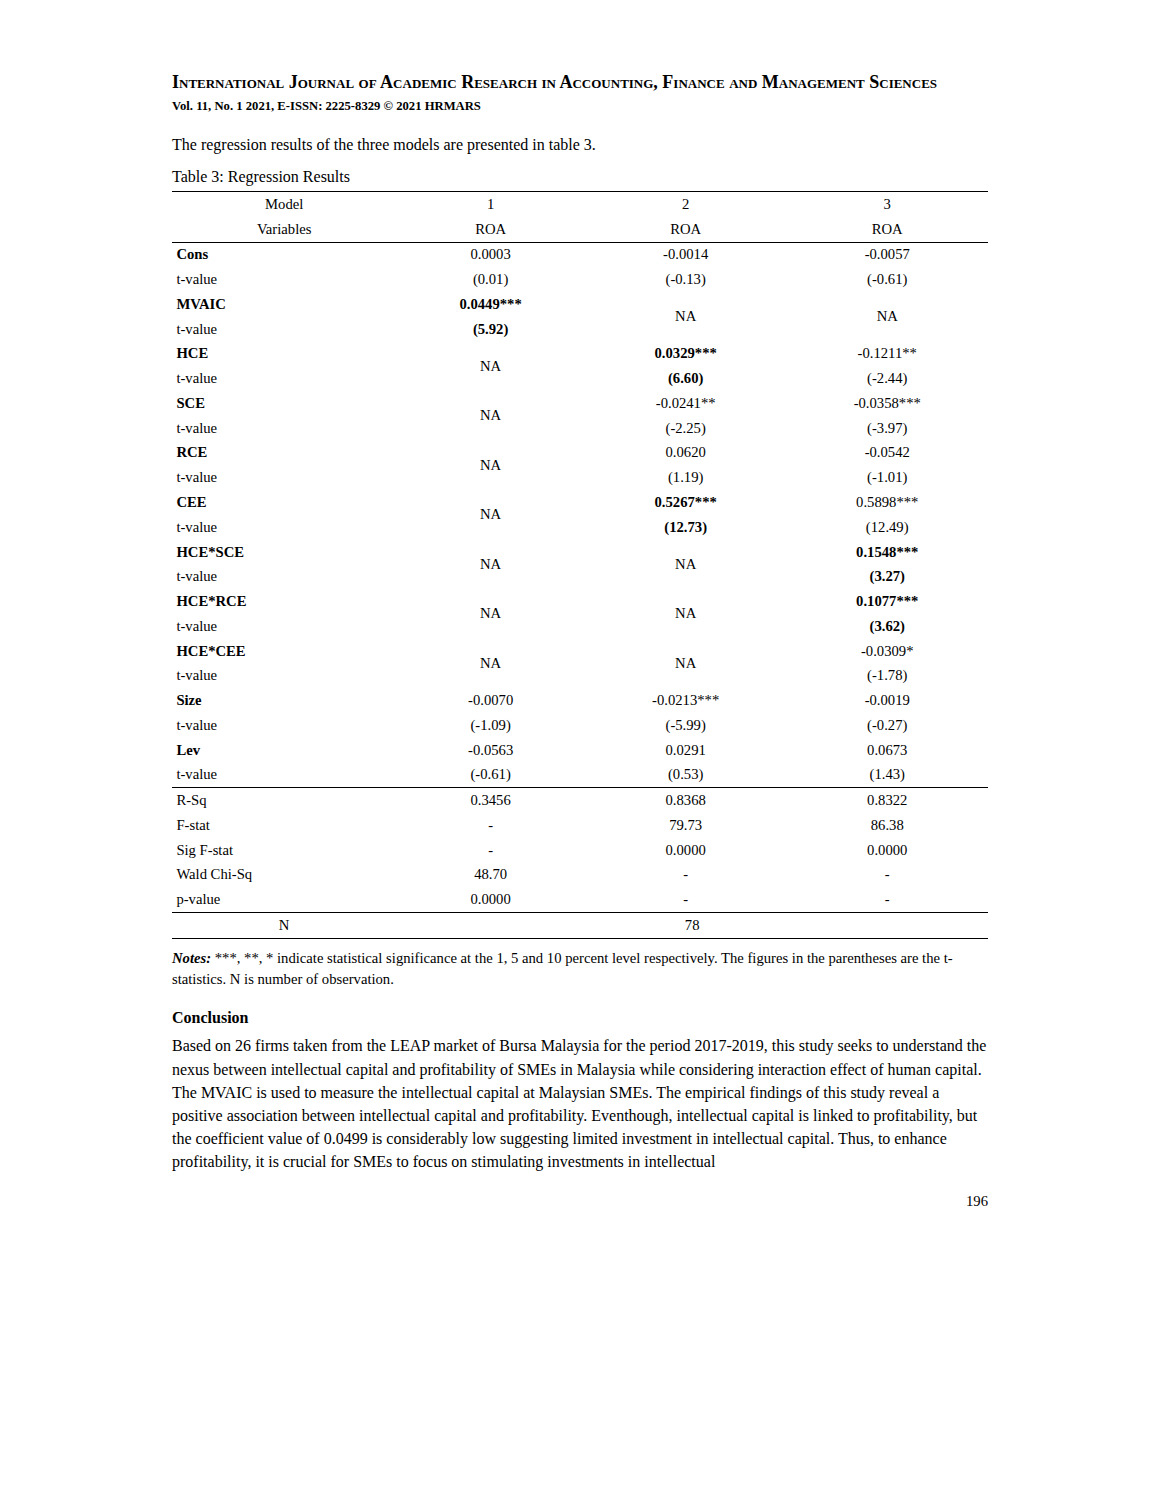International Journal of Academic Research in Accounting, Finance and Management Sciences
Vol. 11, No. 1 2021, E-ISSN: 2225-8329 © 2021 HRMARS
The regression results of the three models are presented in table 3.
Table 3: Regression Results
| Model | 1 | 2 | 3 |
| Variables | ROA | ROA | ROA |
| Cons | 0.0003 | -0.0014 | -0.0057 |
| t-value | (0.01) | (-0.13) | (-0.61) |
| MVAIC | 0.0449*** | NA | NA |
| t-value | (5.92) |
| HCE | NA | 0.0329*** | -0.1211** |
| t-value | (6.60) | (-2.44) |
| SCE | NA | -0.0241** | -0.0358*** |
| t-value | (-2.25) | (-3.97) |
| RCE | NA | 0.0620 | -0.0542 |
| t-value | (1.19) | (-1.01) |
| CEE | NA | 0.5267*** | 0.5898*** |
| t-value | (12.73) | (12.49) |
| HCE*SCE | NA | NA | 0.1548*** |
| t-value | (3.27) |
| HCE*RCE | NA | NA | 0.1077*** |
| t-value | (3.62) |
| HCE*CEE | NA | NA | -0.0309* |
| t-value | (-1.78) |
| Size | -0.0070 | -0.0213*** | -0.0019 |
| t-value | (-1.09) | (-5.99) | (-0.27) |
| Lev | -0.0563 | 0.0291 | 0.0673 |
| t-value | (-0.61) | (0.53) | (1.43) |
| R-Sq | 0.3456 | 0.8368 | 0.8322 |
| F-stat | - | 79.73 | 86.38 |
| Sig F-stat | - | 0.0000 | 0.0000 |
| Wald Chi-Sq | 48.70 | - | - |
| p-value | 0.0000 | - | - |
| N | 78 |
Notes: ***, **, * indicate statistical significance at the 1, 5 and 10 percent level respectively. The figures in the parentheses are the t-statistics. N is number of observation.
Conclusion
Based on 26 firms taken from the LEAP market of Bursa Malaysia for the period 2017-2019, this study seeks to understand the nexus between intellectual capital and profitability of SMEs in Malaysia while considering interaction effect of human capital. The MVAIC is used to measure the intellectual capital at Malaysian SMEs. The empirical findings of this study reveal a positive association between intellectual capital and profitability. Eventhough, intellectual capital is linked to profitability, but the coefficient value of 0.0499 is considerably low suggesting limited investment in intellectual capital. Thus, to enhance profitability, it is crucial for SMEs to focus on stimulating investments in intellectual
196